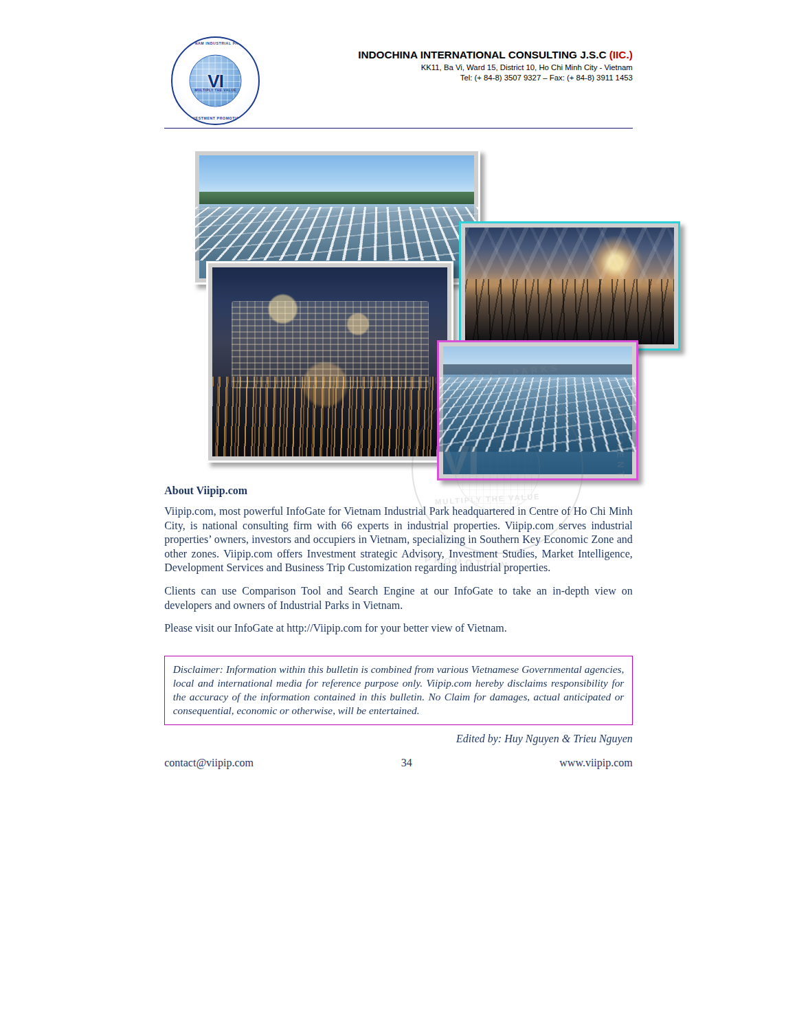Viet Nam Industrial Parks
VI
Multiply the Value
Investment Promotion
INDOCHINA INTERNATIONAL CONSULTING J.S.C (IIC.)
KK11, Ba Vi, Ward 15, District 10, Ho Chi Minh City - Vietnam
Tel: (+ 84-8) 3507 9327 – Fax: (+ 84-8) 3911 1453
INDUSTRIAL PARKS
INVESTMENT
VI
MULTIPLY THE VALUE
PROMOTION
About Viipip.com
Viipip.com, most powerful InfoGate for Vietnam Industrial Park headquartered in Centre of Ho Chi Minh City, is national consulting firm with 66 experts in industrial properties. Viipip.com serves industrial properties’ owners, investors and occupiers in Vietnam, specializing in Southern Key Economic Zone and other zones. Viipip.com offers Investment strategic Advisory, Investment Studies, Market Intelligence, Development Services and Business Trip Customization regarding industrial properties.
Clients can use Comparison Tool and Search Engine at our InfoGate to take an in-depth view on developers and owners of Industrial Parks in Vietnam.
Please visit our InfoGate at http://Viipip.com for your better view of Vietnam.
Disclaimer: Information within this bulletin is combined from various Vietnamese Governmental agencies, local and international media for reference purpose only. Viipip.com hereby disclaims responsibility for the accuracy of the information contained in this bulletin. No Claim for damages, actual anticipated or consequential, economic or otherwise, will be entertained.
Edited by: Huy Nguyen & Trieu Nguyen
contact@viipip.com
34
www.viipip.com